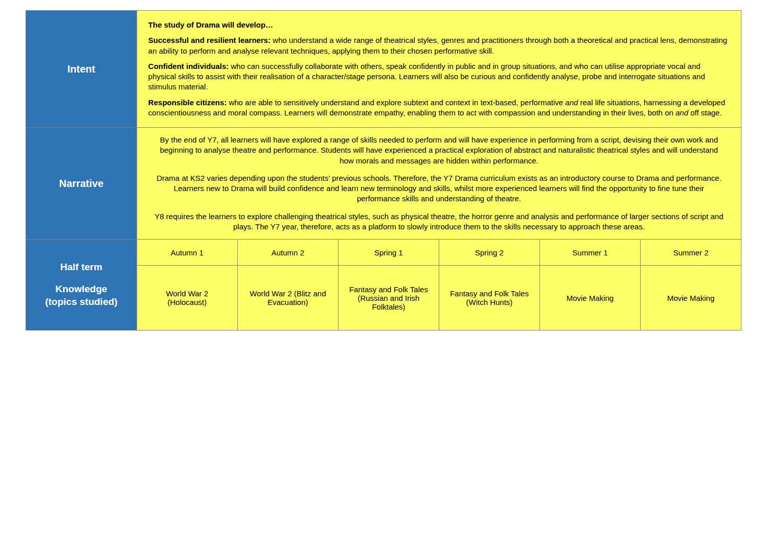| Intent | The study of Drama will develop… Successful and resilient learners: who understand a wide range of theatrical styles, genres and practitioners through both a theoretical and practical lens, demonstrating an ability to perform and analyse relevant techniques, applying them to their chosen performative skill. Confident individuals: who can successfully collaborate with others, speak confidently in public and in group situations, and who can utilise appropriate vocal and physical skills to assist with their realisation of a character/stage persona. Learners will also be curious and confidently analyse, probe and interrogate situations and stimulus material. Responsible citizens: who are able to sensitively understand and explore subtext and context in text-based, performative and real life situations, harnessing a developed conscientiousness and moral compass. Learners will demonstrate empathy, enabling them to act with compassion and understanding in their lives, both on and off stage. |
| Narrative | By the end of Y7, all learners will have explored a range of skills needed to perform and will have experience in performing from a script, devising their own work and beginning to analyse theatre and performance. Students will have experienced a practical exploration of abstract and naturalistic theatrical styles and will understand how morals and messages are hidden within performance. Drama at KS2 varies depending upon the students’ previous schools. Therefore, the Y7 Drama curriculum exists as an introductory course to Drama and performance. Learners new to Drama will build confidence and learn new terminology and skills, whilst more experienced learners will find the opportunity to fine tune their performance skills and understanding of theatre. Y8 requires the learners to explore challenging theatrical styles, such as physical theatre, the horror genre and analysis and performance of larger sections of script and plays. The Y7 year, therefore, acts as a platform to slowly introduce them to the skills necessary to approach these areas. |
| Half term Knowledge (topics studied) | Autumn 1 | Autumn 2 | Spring 1 | Spring 2 | Summer 1 | Summer 2 |
| World War 2 (Holocaust) | World War 2 (Blitz and Evacuation) | Fantasy and Folk Tales (Russian and Irish Folktales) | Fantasy and Folk Tales (Witch Hunts) | Movie Making | Movie Making |